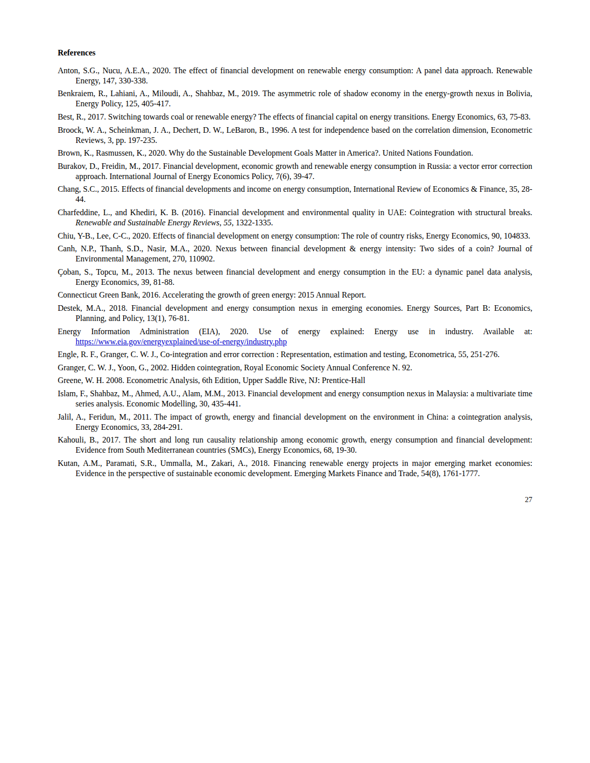References
Anton, S.G., Nucu, A.E.A., 2020. The effect of financial development on renewable energy consumption: A panel data approach. Renewable Energy, 147, 330-338.
Benkraiem, R., Lahiani, A., Miloudi, A., Shahbaz, M., 2019. The asymmetric role of shadow economy in the energy-growth nexus in Bolivia, Energy Policy, 125, 405-417.
Best, R., 2017. Switching towards coal or renewable energy? The effects of financial capital on energy transitions. Energy Economics, 63, 75-83.
Broock, W. A., Scheinkman, J. A., Dechert, D. W., LeBaron, B., 1996. A test for independence based on the correlation dimension, Econometric Reviews, 3, pp. 197-235.
Brown, K., Rasmussen, K., 2020. Why do the Sustainable Development Goals Matter in America?. United Nations Foundation.
Burakov, D., Freidin, M., 2017. Financial development, economic growth and renewable energy consumption in Russia: a vector error correction approach. International Journal of Energy Economics Policy, 7(6), 39-47.
Chang, S.C., 2015. Effects of financial developments and income on energy consumption, International Review of Economics & Finance, 35, 28-44.
Charfeddine, L., and Khediri, K. B. (2016). Financial development and environmental quality in UAE: Cointegration with structural breaks. Renewable and Sustainable Energy Reviews, 55, 1322-1335.
Chiu, Y-B., Lee, C-C., 2020. Effects of financial development on energy consumption: The role of country risks, Energy Economics, 90, 104833.
Canh, N.P., Thanh, S.D., Nasir, M.A., 2020. Nexus between financial development & energy intensity: Two sides of a coin? Journal of Environmental Management, 270, 110902.
Çoban, S., Topcu, M., 2013. The nexus between financial development and energy consumption in the EU: a dynamic panel data analysis, Energy Economics, 39, 81-88.
Connecticut Green Bank, 2016. Accelerating the growth of green energy: 2015 Annual Report.
Destek, M.A., 2018. Financial development and energy consumption nexus in emerging economies. Energy Sources, Part B: Economics, Planning, and Policy, 13(1), 76-81.
Energy Information Administration (EIA), 2020. Use of energy explained: Energy use in industry. Available at: https://www.eia.gov/energyexplained/use-of-energy/industry.php
Engle, R. F., Granger, C. W. J., Co-integration and error correction : Representation, estimation and testing, Econometrica, 55, 251-276.
Granger, C. W. J., Yoon, G., 2002. Hidden cointegration, Royal Economic Society Annual Conference N. 92.
Greene, W. H. 2008. Econometric Analysis, 6th Edition, Upper Saddle Rive, NJ: Prentice-Hall
Islam, F., Shahbaz, M., Ahmed, A.U., Alam, M.M., 2013. Financial development and energy consumption nexus in Malaysia: a multivariate time series analysis. Economic Modelling, 30, 435-441.
Jalil, A., Feridun, M., 2011. The impact of growth, energy and financial development on the environment in China: a cointegration analysis, Energy Economics, 33, 284-291.
Kahouli, B., 2017. The short and long run causality relationship among economic growth, energy consumption and financial development: Evidence from South Mediterranean countries (SMCs), Energy Economics, 68, 19-30.
Kutan, A.M., Paramati, S.R., Ummalla, M., Zakari, A., 2018. Financing renewable energy projects in major emerging market economies: Evidence in the perspective of sustainable economic development. Emerging Markets Finance and Trade, 54(8), 1761-1777.
27